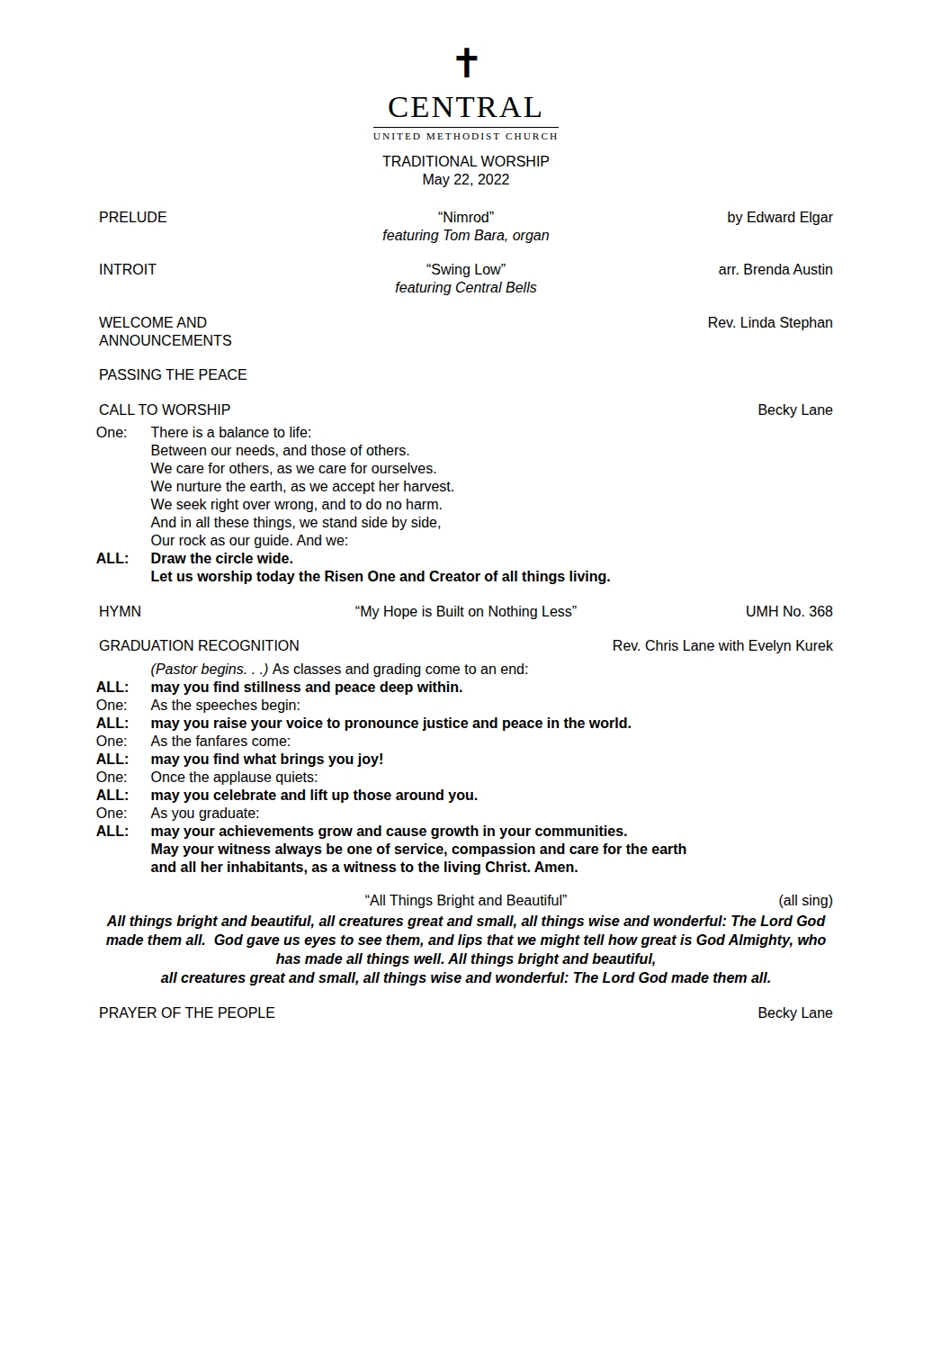✝
CENTRAL
UNITED METHODIST CHURCH
TRADITIONAL WORSHIP
May 22, 2022
PRELUDE
“Nimrod” featuring Tom Bara, organ
by Edward Elgar
INTROIT
“Swing Low” featuring Central Bells
arr. Brenda Austin
WELCOME AND ANNOUNCEMENTS
Rev. Linda Stephan
PASSING THE PEACE
CALL TO WORSHIP
Becky Lane
One: There is a balance to life:
Between our needs, and those of others.
We care for others, as we care for ourselves.
We nurture the earth, as we accept her harvest.
We seek right over wrong, and to do no harm.
And in all these things, we stand side by side,
Our rock as our guide. And we:
ALL: Draw the circle wide.
Let us worship today the Risen One and Creator of all things living.
HYMN
“My Hope is Built on Nothing Less”
UMH No. 368
GRADUATION RECOGNITION
Rev. Chris Lane with Evelyn Kurek
(Pastor begins. . .) As classes and grading come to an end:
ALL: may you find stillness and peace deep within.
One: As the speeches begin:
ALL: may you raise your voice to pronounce justice and peace in the world.
One: As the fanfares come:
ALL: may you find what brings you joy!
One: Once the applause quiets:
ALL: may you celebrate and lift up those around you.
One: As you graduate:
ALL: may your achievements grow and cause growth in your communities.
May your witness always be one of service, compassion and care for the earth
and all her inhabitants, as a witness to the living Christ. Amen.
“All Things Bright and Beautiful” (all sing)
All things bright and beautiful, all creatures great and small, all things wise and wonderful: The Lord God made them all. God gave us eyes to see them, and lips that we might tell how great is God Almighty, who has made all things well. All things bright and beautiful,
all creatures great and small, all things wise and wonderful: The Lord God made them all.
PRAYER OF THE PEOPLE
Becky Lane